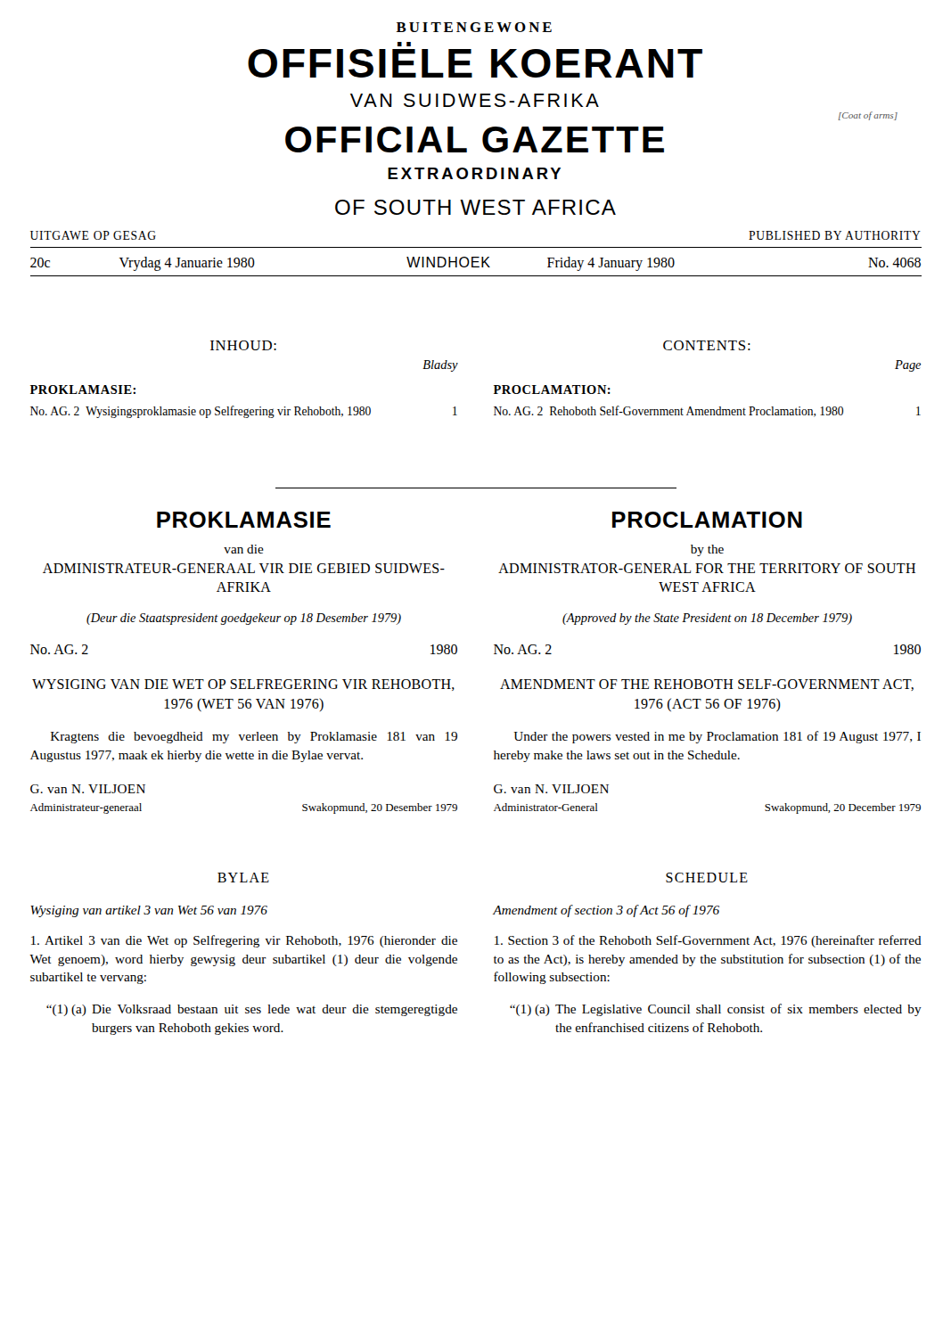[Coat of arms]
BUITENGEWONE
OFFISIËLE KOERANT
VAN SUIDWES-AFRIKA
OFFICIAL GAZETTE
EXTRAORDINARY
OF SOUTH WEST AFRICA
UITGAWE OP GESAG PUBLISHED BY AUTHORITY
20c Vrydag 4 Januarie 1980 WINDHOEK Friday 4 January 1980 No. 4068
INHOUD:
Bladsy
PROKLAMASIE:
No. AG. 2 Wysigingsproklamasie op Selfregering vir Rehoboth, 1980 1
CONTENTS:
Page
PROCLAMATION:
No. AG. 2 Rehoboth Self-Government Amendment Proclamation, 1980 1
PROKLAMASIE
van die
ADMINISTRATEUR-GENERAAL VIR DIE GEBIED SUIDWES-AFRIKA
(Deur die Staatspresident goedgekeur op 18 Desember 1979)
No. AG. 2 1980
WYSIGING VAN DIE WET OP SELFREGERING VIR REHOBOTH, 1976 (WET 56 VAN 1976)
Kragtens die bevoegdheid my verleen by Proklamasie 181 van 19 Augustus 1977, maak ek hierby die wette in die Bylae vervat.
G. van N. VILJOEN
Administrateur-generaal Swakopmund, 20 Desember 1979
BYLAE
Wysiging van artikel 3 van Wet 56 van 1976
1. Artikel 3 van die Wet op Selfregering vir Rehoboth, 1976 (hieronder die Wet genoem), word hierby gewysig deur subartikel (1) deur die volgende subartikel te vervang:
“(1) (a) Die Volksraad bestaan uit ses lede wat deur die stemgeregtigde burgers van Rehoboth gekies word.
PROCLAMATION
by the
ADMINISTRATOR-GENERAL FOR THE TERRITORY OF SOUTH WEST AFRICA
(Approved by the State President on 18 December 1979)
No. AG. 2 1980
AMENDMENT OF THE REHOBOTH SELF-GOVERNMENT ACT, 1976 (ACT 56 OF 1976)
Under the powers vested in me by Proclamation 181 of 19 August 1977, I hereby make the laws set out in the Schedule.
G. van N. VILJOEN
Administrator-General Swakopmund, 20 December 1979
SCHEDULE
Amendment of section 3 of Act 56 of 1976
1. Section 3 of the Rehoboth Self-Government Act, 1976 (hereinafter referred to as the Act), is hereby amended by the substitution for subsection (1) of the following subsection:
“(1) (a) The Legislative Council shall consist of six members elected by the enfranchised citizens of Rehoboth.